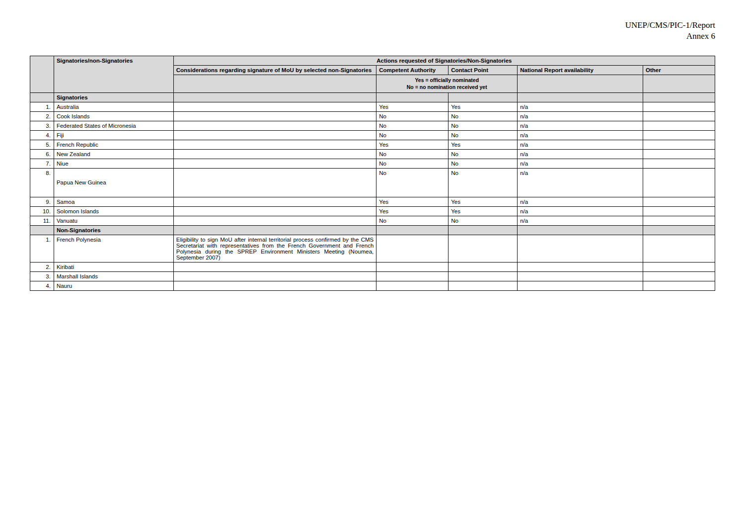UNEP/CMS/PIC-1/Report
Annex 6
| | Signatories/non-Signatories | Actions requested of Signatories/Non-Signatories |
| --- | --- | --- |
| Considerations regarding signature of MoU by selected non-Signatories | Competent Authority | Contact Point | National Report availability | Other |
| | Yes = officially nominated No = no nomination received yet | | |
| | Signatories | | | | | |
| 1. | Australia | | Yes | Yes | n/a | |
| 2. | Cook Islands | | No | No | n/a | |
| 3. | Federated States of Micronesia | | No | No | n/a | |
| 4. | Fiji | | No | No | n/a | |
| 5. | French Republic | | Yes | Yes | n/a | |
| 6. | New Zealand | | No | No | n/a | |
| 7. | Niue | | No | No | n/a | |
| 8. | Papua New Guinea | | No | No | n/a | |
| 9. | Samoa | | Yes | Yes | n/a | |
| 10. | Solomon Islands | | Yes | Yes | n/a | |
| 11. | Vanuatu | | No | No | n/a | |
| | Non-Signatories | | | | | |
| 1. | French Polynesia | Eligibility to sign MoU after internal territorial process confirmed by the CMS Secretariat with representatives from the French Government and French Polynesia during the SPREP Environment Ministers Meeting (Noumea, September 2007) | | | | |
| 2. | Kiribati | | | | | |
| 3. | Marshall Islands | | | | | |
| 4. | Nauru | | | | | |